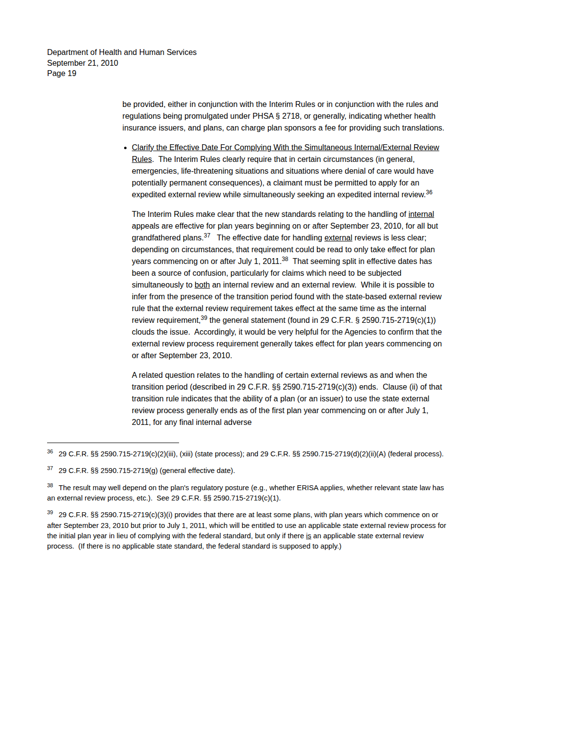Department of Health and Human Services
September 21, 2010
Page 19
be provided, either in conjunction with the Interim Rules or in conjunction with the rules and regulations being promulgated under PHSA § 2718, or generally, indicating whether health insurance issuers, and plans, can charge plan sponsors a fee for providing such translations.
Clarify the Effective Date For Complying With the Simultaneous Internal/External Review Rules. The Interim Rules clearly require that in certain circumstances (in general, emergencies, life-threatening situations and situations where denial of care would have potentially permanent consequences), a claimant must be permitted to apply for an expedited external review while simultaneously seeking an expedited internal review.36
The Interim Rules make clear that the new standards relating to the handling of internal appeals are effective for plan years beginning on or after September 23, 2010, for all but grandfathered plans.37 The effective date for handling external reviews is less clear; depending on circumstances, that requirement could be read to only take effect for plan years commencing on or after July 1, 2011.38 That seeming split in effective dates has been a source of confusion, particularly for claims which need to be subjected simultaneously to both an internal review and an external review. While it is possible to infer from the presence of the transition period found with the state-based external review rule that the external review requirement takes effect at the same time as the internal review requirement,39 the general statement (found in 29 C.F.R. § 2590.715-2719(c)(1)) clouds the issue. Accordingly, it would be very helpful for the Agencies to confirm that the external review process requirement generally takes effect for plan years commencing on or after September 23, 2010.
A related question relates to the handling of certain external reviews as and when the transition period (described in 29 C.F.R. §§ 2590.715-2719(c)(3)) ends. Clause (ii) of that transition rule indicates that the ability of a plan (or an issuer) to use the state external review process generally ends as of the first plan year commencing on or after July 1, 2011, for any final internal adverse
3629 C.F.R. §§ 2590.715-2719(c)(2)(iii), (xiii) (state process); and 29 C.F.R. §§ 2590.715-2719(d)(2)(ii)(A) (federal process).
3729 C.F.R. §§ 2590.715-2719(g) (general effective date).
38 The result may well depend on the plan's regulatory posture (e.g., whether ERISA applies, whether relevant state law has an external review process, etc.). See 29 C.F.R. §§ 2590.715-2719(c)(1).
3929 C.F.R. §§ 2590.715-2719(c)(3)(i) provides that there are at least some plans, with plan years which commence on or after September 23, 2010 but prior to July 1, 2011, which will be entitled to use an applicable state external review process for the initial plan year in lieu of complying with the federal standard, but only if there is an applicable state external review process. (If there is no applicable state standard, the federal standard is supposed to apply.)